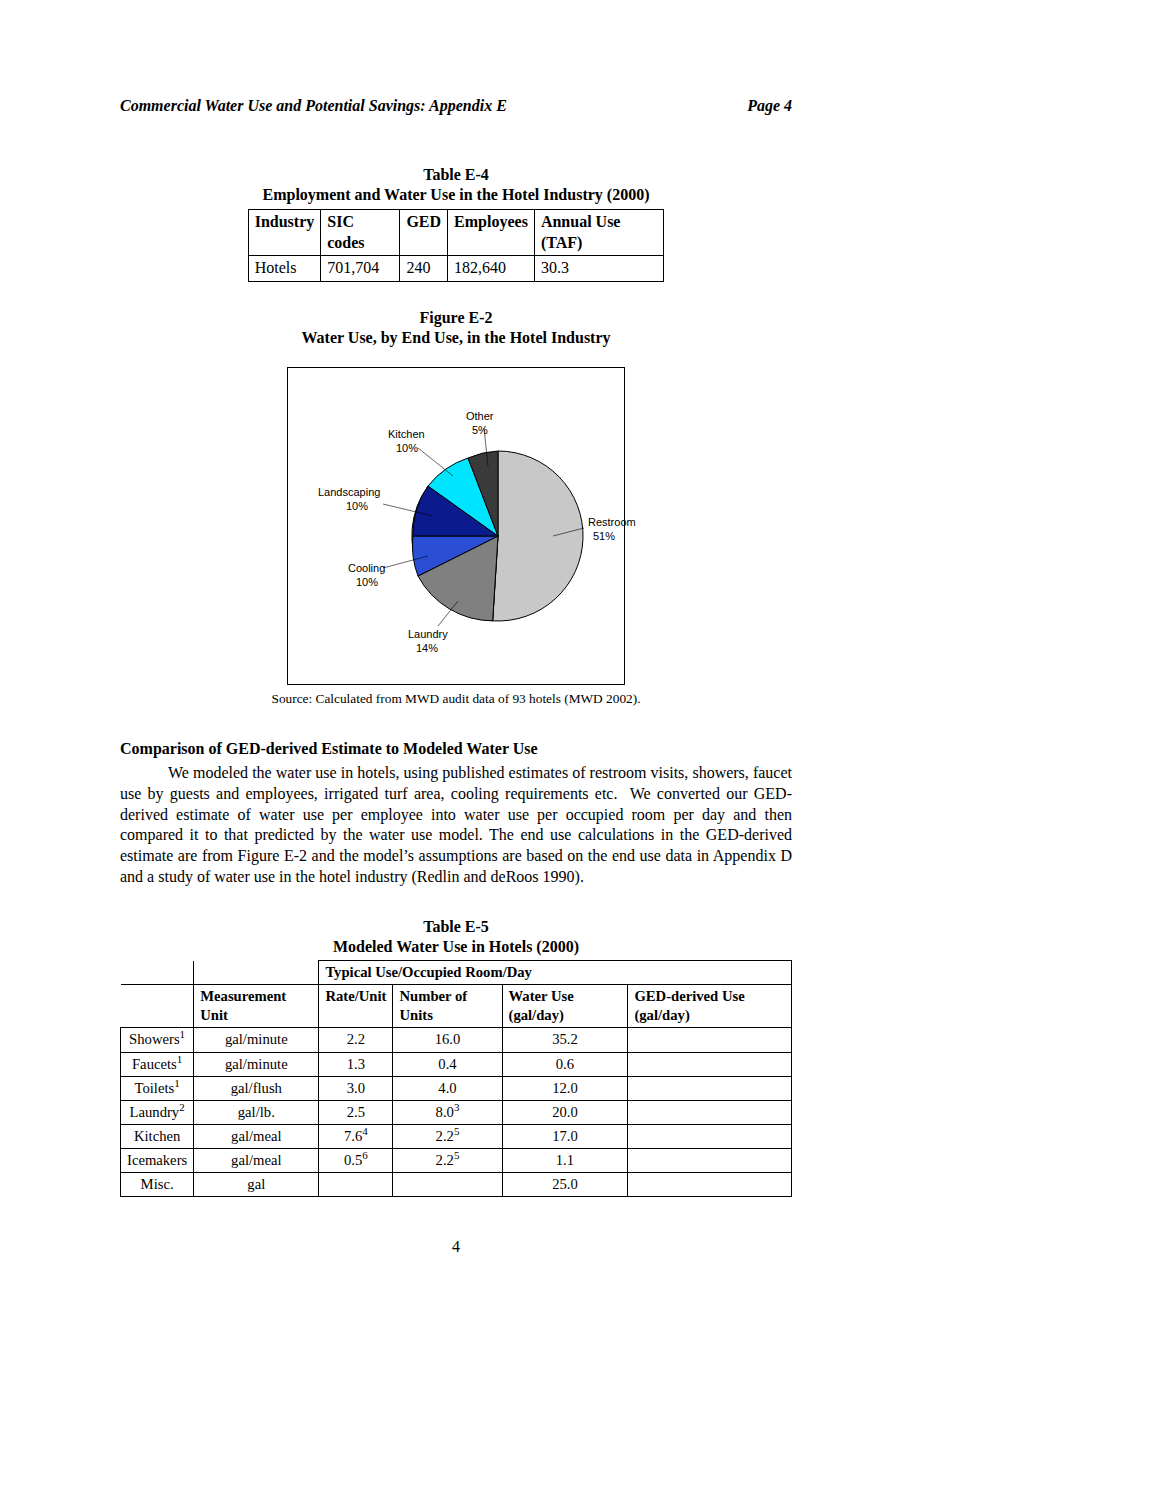Commercial Water Use and Potential Savings: Appendix E
Page 4
Table E-4
Employment and Water Use in the Hotel Industry (2000)
| Industry | SIC codes | GED | Employees | Annual Use (TAF) |
| --- | --- | --- | --- | --- |
| Hotels | 701,704 | 240 | 182,640 | 30.3 |
Figure E-2
Water Use, by End Use, in the Hotel Industry
Restroom 51% Laundry 14% Cooling 10% Landscaping 10% Kitchen 10% Other 5%
Source: Calculated from MWD audit data of 93 hotels (MWD 2002).
Comparison of GED-derived Estimate to Modeled Water Use
We modeled the water use in hotels, using published estimates of restroom visits, showers, faucet use by guests and employees, irrigated turf area, cooling requirements etc. We converted our GED-derived estimate of water use per employee into water use per occupied room per day and then compared it to that predicted by the water use model. The end use calculations in the GED-derived estimate are from Figure E-2 and the model’s assumptions are based on the end use data in Appendix D and a study of water use in the hotel industry (Redlin and deRoos 1990).
Table E-5
Modeled Water Use in Hotels (2000)
| | | Typical Use/Occupied Room/Day |
| --- | --- | --- |
| | Measurement Unit | Rate/Unit | Number of Units | Water Use (gal/day) | GED-derived Use (gal/day) |
| Showers 1 | gal/minute | 2.2 | 16.0 | 35.2 | |
| Faucets 1 | gal/minute | 1.3 | 0.4 | 0.6 | |
| Toilets 1 | gal/flush | 3.0 | 4.0 | 12.0 | |
| Laundry 2 | gal/lb. | 2.5 | 8.0 3 | 20.0 | |
| Kitchen | gal/meal | 7.6 4 | 2.2 5 | 17.0 | |
| Icemakers | gal/meal | 0.5 6 | 2.2 5 | 1.1 | |
| Misc. | gal | | | 25.0 | |
4